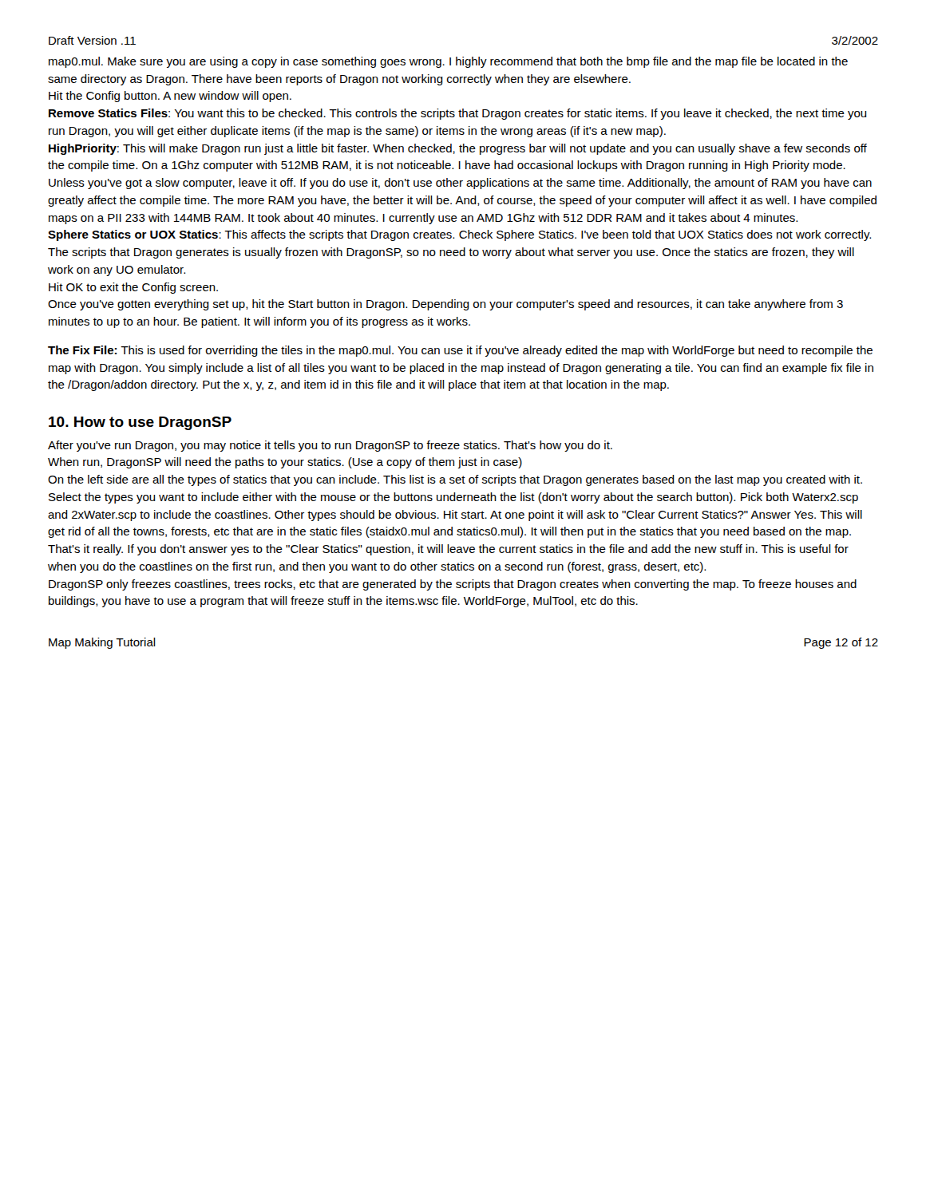Draft Version .11 3/2/2002
map0.mul. Make sure you are using a copy in case something goes wrong. I highly recommend that both the bmp file and the map file be located in the same directory as Dragon. There have been reports of Dragon not working correctly when they are elsewhere.
Hit the Config button. A new window will open.
Remove Statics Files: You want this to be checked. This controls the scripts that Dragon creates for static items. If you leave it checked, the next time you run Dragon, you will get either duplicate items (if the map is the same) or items in the wrong areas (if it's a new map).
HighPriority: This will make Dragon run just a little bit faster. When checked, the progress bar will not update and you can usually shave a few seconds off the compile time. On a 1Ghz computer with 512MB RAM, it is not noticeable. I have had occasional lockups with Dragon running in High Priority mode. Unless you've got a slow computer, leave it off. If you do use it, don't use other applications at the same time. Additionally, the amount of RAM you have can greatly affect the compile time. The more RAM you have, the better it will be. And, of course, the speed of your computer will affect it as well. I have compiled maps on a PII 233 with 144MB RAM. It took about 40 minutes. I currently use an AMD 1Ghz with 512 DDR RAM and it takes about 4 minutes.
Sphere Statics or UOX Statics: This affects the scripts that Dragon creates. Check Sphere Statics. I've been told that UOX Statics does not work correctly. The scripts that Dragon generates is usually frozen with DragonSP, so no need to worry about what server you use. Once the statics are frozen, they will work on any UO emulator.
Hit OK to exit the Config screen.
Once you've gotten everything set up, hit the Start button in Dragon. Depending on your computer's speed and resources, it can take anywhere from 3 minutes to up to an hour. Be patient. It will inform you of its progress as it works.
The Fix File: This is used for overriding the tiles in the map0.mul. You can use it if you've already edited the map with WorldForge but need to recompile the map with Dragon. You simply include a list of all tiles you want to be placed in the map instead of Dragon generating a tile. You can find an example fix file in the /Dragon/addon directory. Put the x, y, z, and item id in this file and it will place that item at that location in the map.
10. How to use DragonSP
After you've run Dragon, you may notice it tells you to run DragonSP to freeze statics. That's how you do it.
When run, DragonSP will need the paths to your statics. (Use a copy of them just in case)
On the left side are all the types of statics that you can include. This list is a set of scripts that Dragon generates based on the last map you created with it. Select the types you want to include either with the mouse or the buttons underneath the list (don't worry about the search button). Pick both Waterx2.scp and 2xWater.scp to include the coastlines. Other types should be obvious. Hit start. At one point it will ask to "Clear Current Statics?" Answer Yes. This will get rid of all the towns, forests, etc that are in the static files (staidx0.mul and statics0.mul). It will then put in the statics that you need based on the map. That's it really. If you don't answer yes to the "Clear Statics" question, it will leave the current statics in the file and add the new stuff in. This is useful for when you do the coastlines on the first run, and then you want to do other statics on a second run (forest, grass, desert, etc).
DragonSP only freezes coastlines, trees rocks, etc that are generated by the scripts that Dragon creates when converting the map. To freeze houses and buildings, you have to use a program that will freeze stuff in the items.wsc file. WorldForge, MulTool, etc do this.
Map Making Tutorial Page 12 of 12